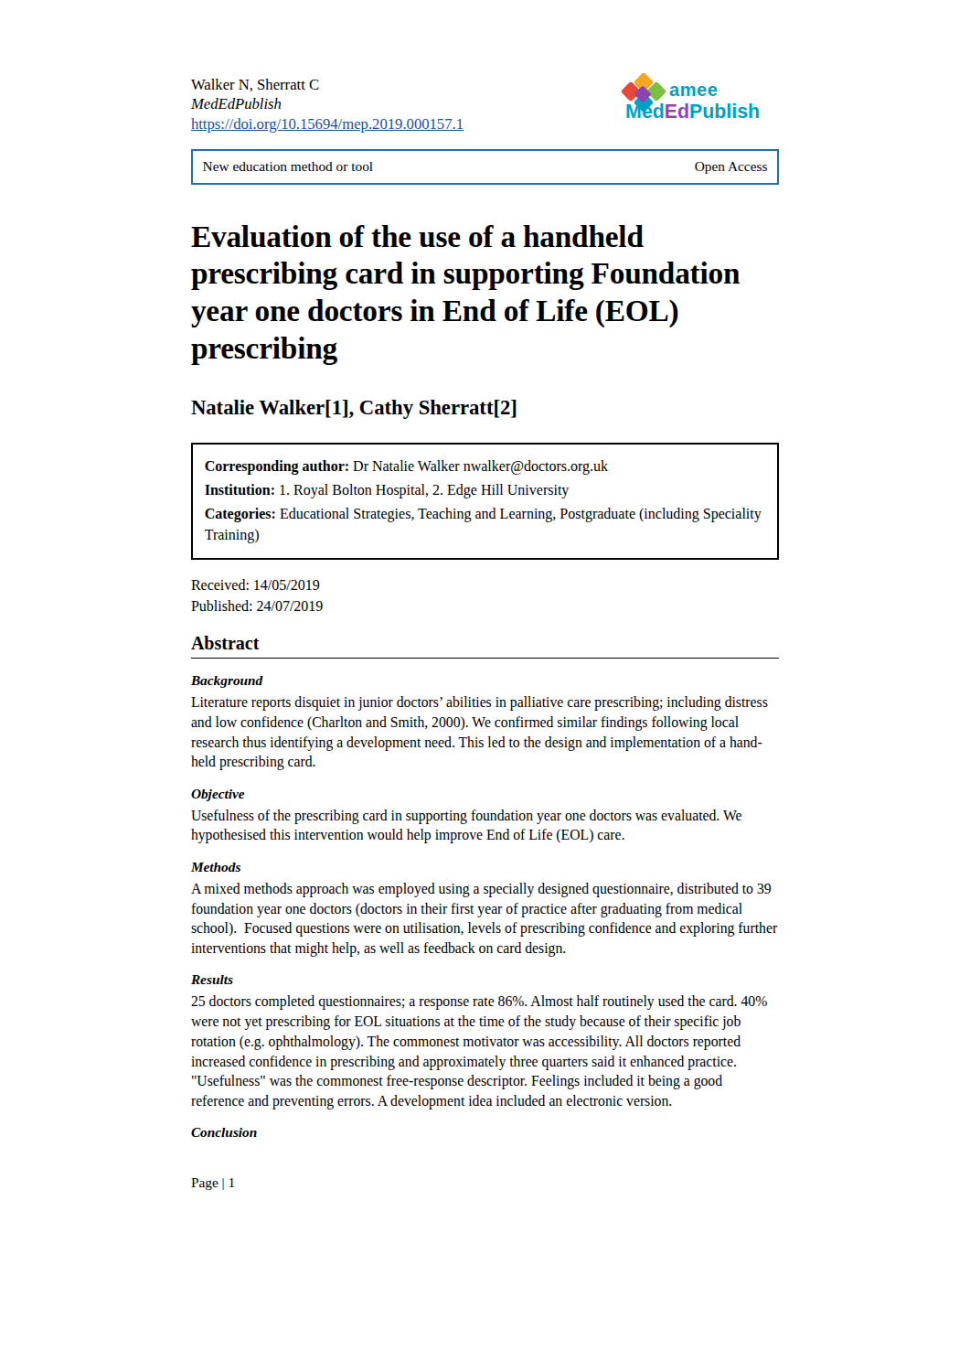Walker N, Sherratt C
MedEdPublish
https://doi.org/10.15694/mep.2019.000157.1
amee
MedEd Publish
New education method or tool
Open Access
Evaluation of the use of a handheld prescribing card in supporting Foundation year one doctors in End of Life (EOL) prescribing
Natalie Walker[1], Cathy Sherratt[2]
Corresponding author: Dr Natalie Walker nwalker@doctors.org.uk
Institution: 1. Royal Bolton Hospital, 2. Edge Hill University
Categories: Educational Strategies, Teaching and Learning, Postgraduate (including Speciality Training)
Received: 14/05/2019
Published: 24/07/2019
Abstract
Background
Literature reports disquiet in junior doctors’ abilities in palliative care prescribing; including distress and low confidence (Charlton and Smith, 2000). We confirmed similar findings following local research thus identifying a development need. This led to the design and implementation of a hand-held prescribing card.
Objective
Usefulness of the prescribing card in supporting foundation year one doctors was evaluated. We hypothesised this intervention would help improve End of Life (EOL) care.
Methods
A mixed methods approach was employed using a specially designed questionnaire, distributed to 39 foundation year one doctors (doctors in their first year of practice after graduating from medical school). Focused questions were on utilisation, levels of prescribing confidence and exploring further interventions that might help, as well as feedback on card design.
Results
25 doctors completed questionnaires; a response rate 86%. Almost half routinely used the card. 40% were not yet prescribing for EOL situations at the time of the study because of their specific job rotation (e.g. ophthalmology). The commonest motivator was accessibility. All doctors reported increased confidence in prescribing and approximately three quarters said it enhanced practice. "Usefulness" was the commonest free-response descriptor. Feelings included it being a good reference and preventing errors. A development idea included an electronic version.
Conclusion
Page | 1